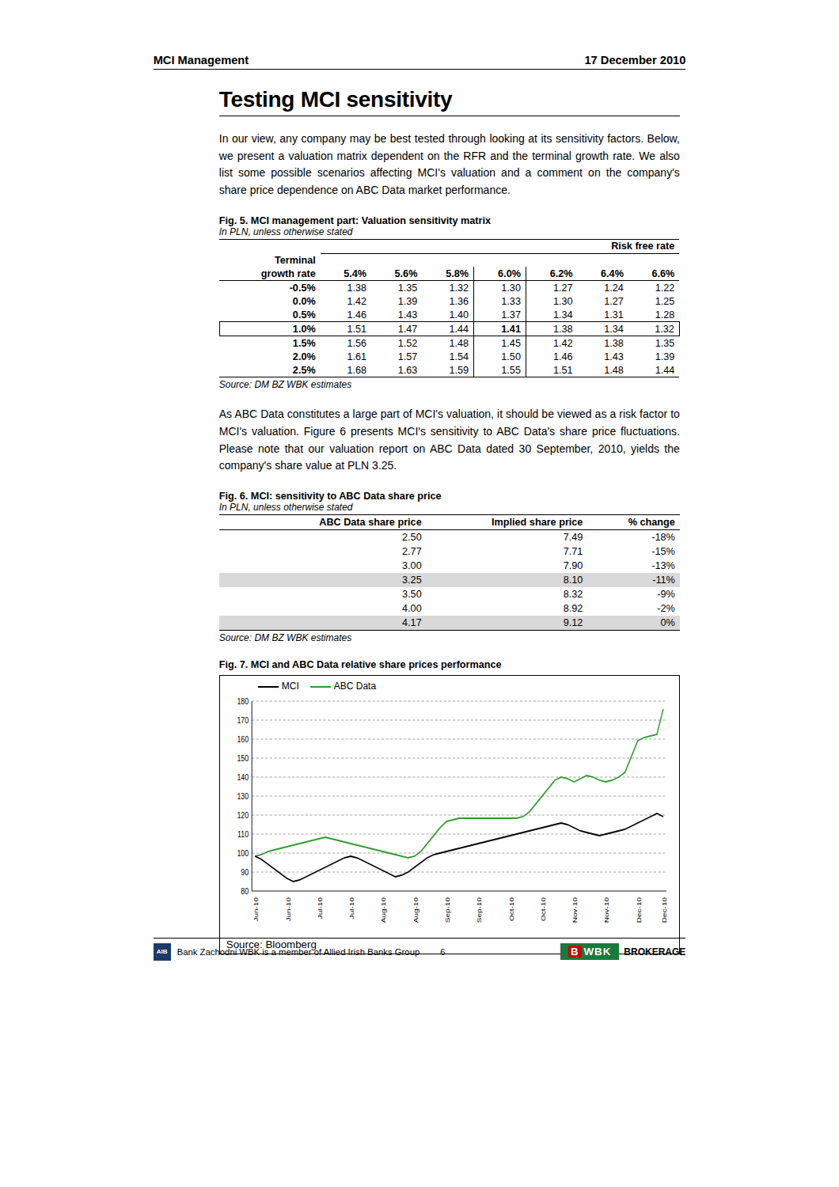MCI Management
17 December 2010
Testing MCI sensitivity
In our view, any company may be best tested through looking at its sensitivity factors. Below, we present a valuation matrix dependent on the RFR and the terminal growth rate. We also list some possible scenarios affecting MCI's valuation and a comment on the company's share price dependence on ABC Data market performance.
Fig. 5. MCI management part: Valuation sensitivity matrix
In PLN, unless otherwise stated
| | Risk free rate |
| Terminal | |
| growth rate | 5.4% | 5.6% | 5.8% | 6.0% | 6.2% | 6.4% | 6.6% |
| -0.5% | 1.38 | 1.35 | 1.32 | 1.30 | 1.27 | 1.24 | 1.22 |
| 0.0% | 1.42 | 1.39 | 1.36 | 1.33 | 1.30 | 1.27 | 1.25 |
| 0.5% | 1.46 | 1.43 | 1.40 | 1.37 | 1.34 | 1.31 | 1.28 |
| 1.0% | 1.51 | 1.47 | 1.44 | 1.41 | 1.38 | 1.34 | 1.32 |
| 1.5% | 1.56 | 1.52 | 1.48 | 1.45 | 1.42 | 1.38 | 1.35 |
| 2.0% | 1.61 | 1.57 | 1.54 | 1.50 | 1.46 | 1.43 | 1.39 |
| 2.5% | 1.68 | 1.63 | 1.59 | 1.55 | 1.51 | 1.48 | 1.44 |
Source: DM BZ WBK estimates
As ABC Data constitutes a large part of MCI's valuation, it should be viewed as a risk factor to MCI's valuation. Figure 6 presents MCI's sensitivity to ABC Data's share price fluctuations. Please note that our valuation report on ABC Data dated 30 September, 2010, yields the company's share value at PLN 3.25.
Fig. 6. MCI: sensitivity to ABC Data share price
In PLN, unless otherwise stated
| ABC Data share price | Implied share price | % change |
| --- | --- | --- |
| 2.50 | 7.49 | -18% |
| 2.77 | 7.71 | -15% |
| 3.00 | 7.90 | -13% |
| 3.25 | 8.10 | -11% |
| 3.50 | 8.32 | -9% |
| 4.00 | 8.92 | -2% |
| 4.17 | 9.12 | 0% |
Source: DM BZ WBK estimates
Fig. 7. MCI and ABC Data relative share prices performance
MCI ABC Data
180 170 160 150 140 130 120 110 100 90 80 Jun-10 Jun-10 Jul-10 Jul-10 Aug-10 Aug-10 Sep-10 Sep-10 Oct-10 Oct-10 Nov-10 Nov-10 Dec-10 Dec-10
Source: Bloomberg
AIB
Bank Zachodni WBK is a member of Allied Irish Banks Group
6
BWBK
BROKERAGE